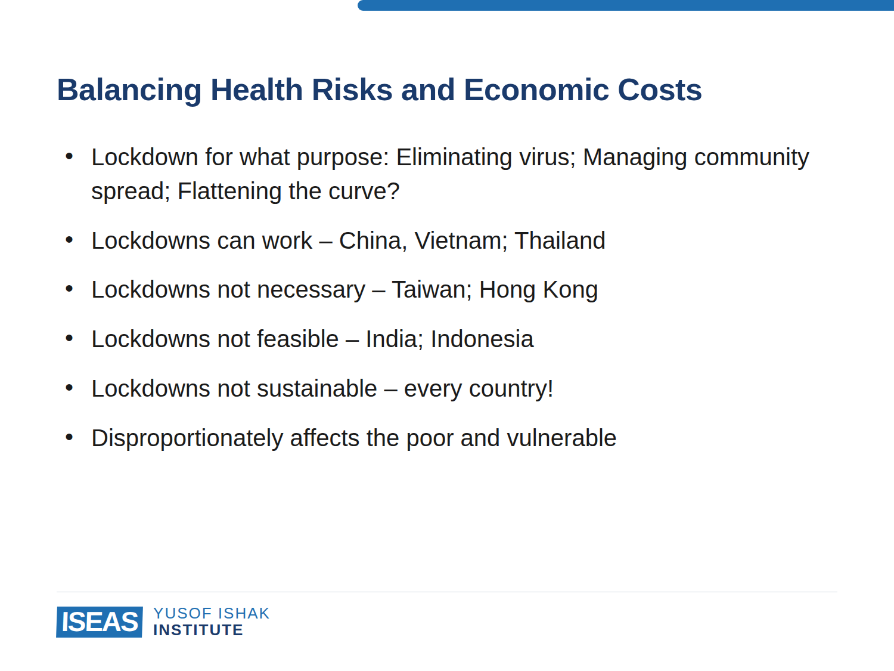Balancing Health Risks and Economic Costs
Lockdown for what purpose: Eliminating virus; Managing community spread; Flattening the curve?
Lockdowns can work – China, Vietnam; Thailand
Lockdowns not necessary – Taiwan; Hong Kong
Lockdowns not feasible – India; Indonesia
Lockdowns not sustainable – every country!
Disproportionately affects the poor and vulnerable
ISEAS YUSOF ISHAK
INSTITUTE